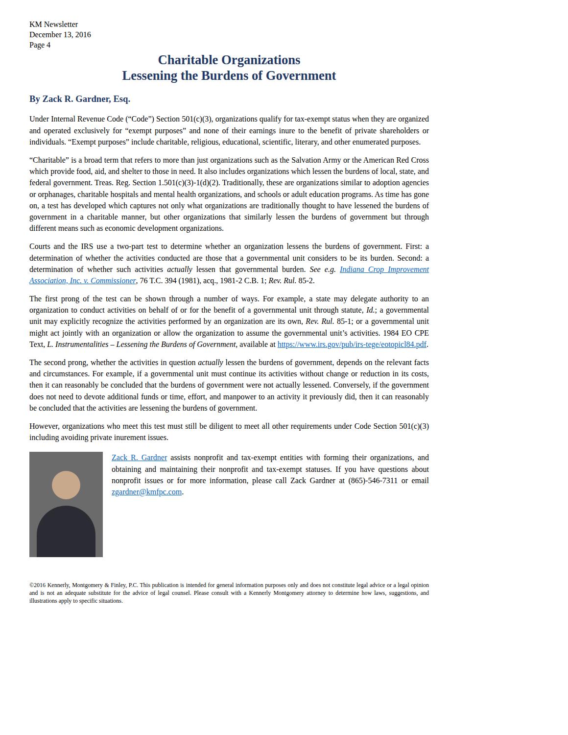KM Newsletter
December 13, 2016
Page 4
Charitable Organizations
Lessening the Burdens of Government
By Zack R. Gardner, Esq.
Under Internal Revenue Code (“Code”) Section 501(c)(3), organizations qualify for tax-exempt status when they are organized and operated exclusively for “exempt purposes” and none of their earnings inure to the benefit of private shareholders or individuals. “Exempt purposes” include charitable, religious, educational, scientific, literary, and other enumerated purposes.
“Charitable” is a broad term that refers to more than just organizations such as the Salvation Army or the American Red Cross which provide food, aid, and shelter to those in need. It also includes organizations which lessen the burdens of local, state, and federal government. Treas. Reg. Section 1.501(c)(3)-1(d)(2). Traditionally, these are organizations similar to adoption agencies or orphanages, charitable hospitals and mental health organizations, and schools or adult education programs. As time has gone on, a test has developed which captures not only what organizations are traditionally thought to have lessened the burdens of government in a charitable manner, but other organizations that similarly lessen the burdens of government but through different means such as economic development organizations.
Courts and the IRS use a two-part test to determine whether an organization lessens the burdens of government. First: a determination of whether the activities conducted are those that a governmental unit considers to be its burden. Second: a determination of whether such activities actually lessen that governmental burden. See e.g. Indiana Crop Improvement Association, Inc. v. Commissioner, 76 T.C. 394 (1981), acq., 1981-2 C.B. 1; Rev. Rul. 85-2.
The first prong of the test can be shown through a number of ways. For example, a state may delegate authority to an organization to conduct activities on behalf of or for the benefit of a governmental unit through statute, Id.; a governmental unit may explicitly recognize the activities performed by an organization are its own, Rev. Rul. 85-1; or a governmental unit might act jointly with an organization or allow the organization to assume the governmental unit’s activities. 1984 EO CPE Text, L. Instrumentalities – Lessening the Burdens of Government, available at https://www.irs.gov/pub/irs-tege/eotopicl84.pdf.
The second prong, whether the activities in question actually lessen the burdens of government, depends on the relevant facts and circumstances. For example, if a governmental unit must continue its activities without change or reduction in its costs, then it can reasonably be concluded that the burdens of government were not actually lessened. Conversely, if the government does not need to devote additional funds or time, effort, and manpower to an activity it previously did, then it can reasonably be concluded that the activities are lessening the burdens of government.
However, organizations who meet this test must still be diligent to meet all other requirements under Code Section 501(c)(3) including avoiding private inurement issues.
Zack R. Gardner assists nonprofit and tax-exempt entities with forming their organizations, and obtaining and maintaining their nonprofit and tax-exempt statuses. If you have questions about nonprofit issues or for more information, please call Zack Gardner at (865)-546-7311 or email zgardner@kmfpc.com.
©2016 Kennerly, Montgomery & Finley, P.C. This publication is intended for general information purposes only and does not constitute legal advice or a legal opinion and is not an adequate substitute for the advice of legal counsel. Please consult with a Kennerly Montgomery attorney to determine how laws, suggestions, and illustrations apply to specific situations.